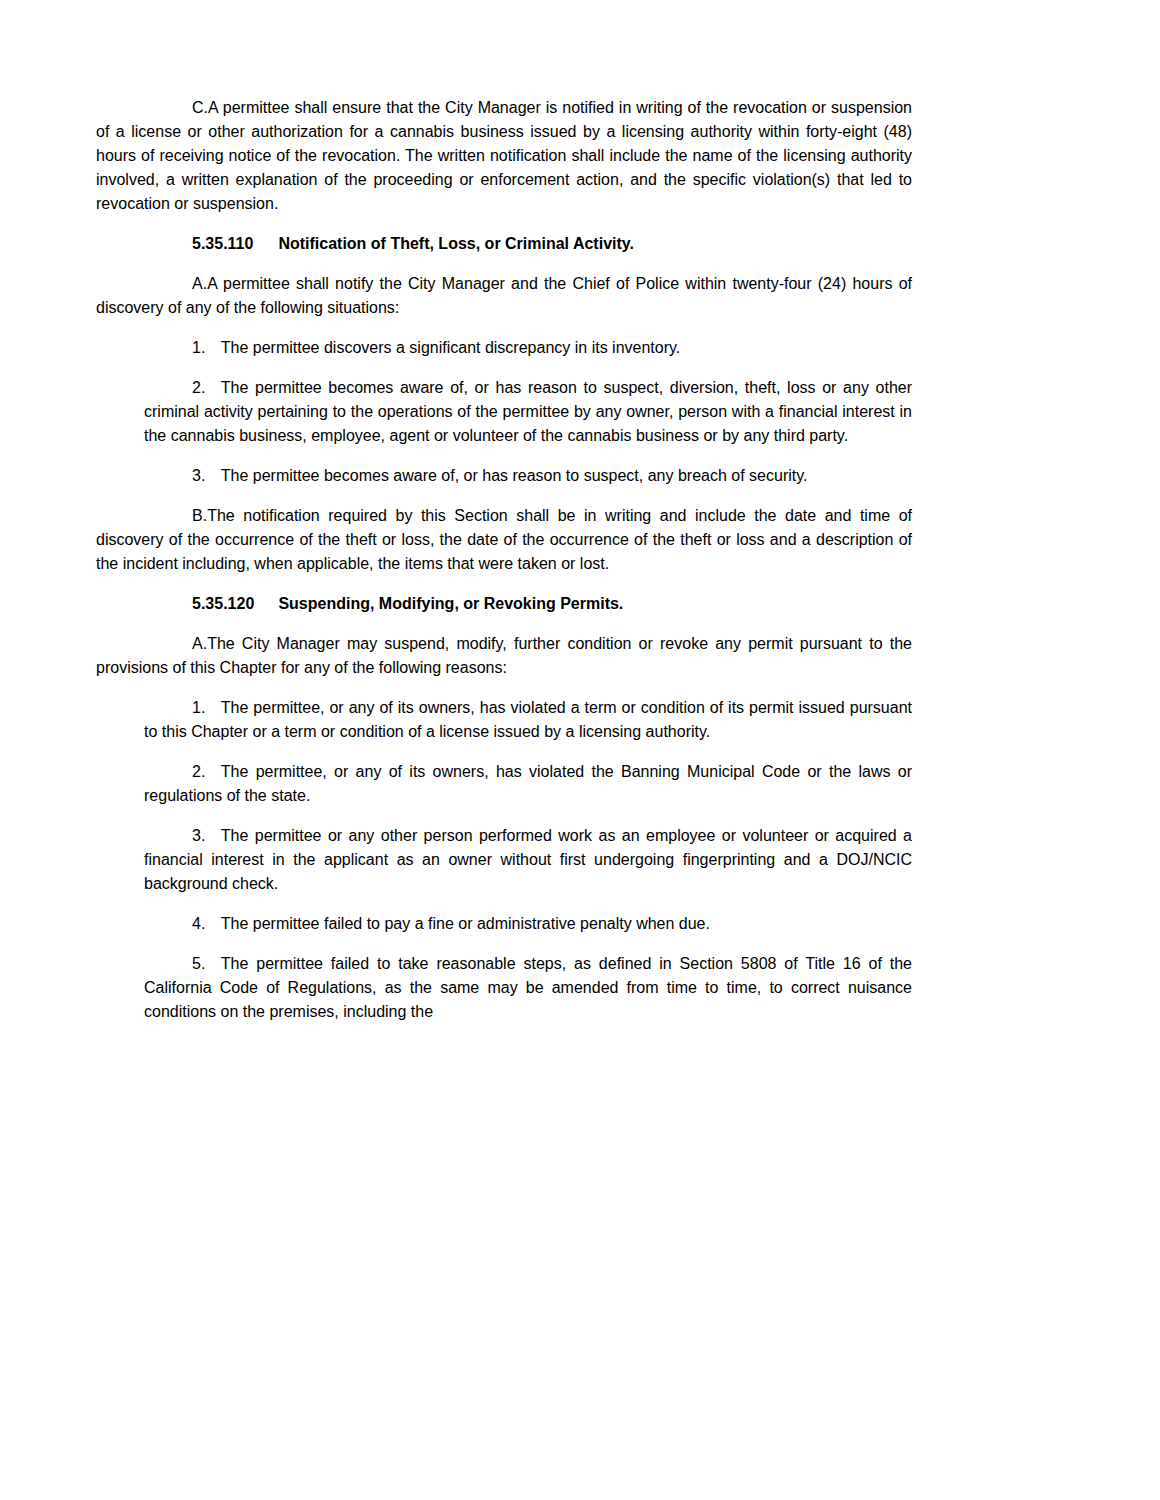C. A permittee shall ensure that the City Manager is notified in writing of the revocation or suspension of a license or other authorization for a cannabis business issued by a licensing authority within forty-eight (48) hours of receiving notice of the revocation. The written notification shall include the name of the licensing authority involved, a written explanation of the proceeding or enforcement action, and the specific violation(s) that led to revocation or suspension.
5.35.110 Notification of Theft, Loss, or Criminal Activity.
A. A permittee shall notify the City Manager and the Chief of Police within twenty-four (24) hours of discovery of any of the following situations:
1. The permittee discovers a significant discrepancy in its inventory.
2. The permittee becomes aware of, or has reason to suspect, diversion, theft, loss or any other criminal activity pertaining to the operations of the permittee by any owner, person with a financial interest in the cannabis business, employee, agent or volunteer of the cannabis business or by any third party.
3. The permittee becomes aware of, or has reason to suspect, any breach of security.
B. The notification required by this Section shall be in writing and include the date and time of discovery of the occurrence of the theft or loss, the date of the occurrence of the theft or loss and a description of the incident including, when applicable, the items that were taken or lost.
5.35.120 Suspending, Modifying, or Revoking Permits.
A. The City Manager may suspend, modify, further condition or revoke any permit pursuant to the provisions of this Chapter for any of the following reasons:
1. The permittee, or any of its owners, has violated a term or condition of its permit issued pursuant to this Chapter or a term or condition of a license issued by a licensing authority.
2. The permittee, or any of its owners, has violated the Banning Municipal Code or the laws or regulations of the state.
3. The permittee or any other person performed work as an employee or volunteer or acquired a financial interest in the applicant as an owner without first undergoing fingerprinting and a DOJ/NCIC background check.
4. The permittee failed to pay a fine or administrative penalty when due.
5. The permittee failed to take reasonable steps, as defined in Section 5808 of Title 16 of the California Code of Regulations, as the same may be amended from time to time, to correct nuisance conditions on the premises, including the